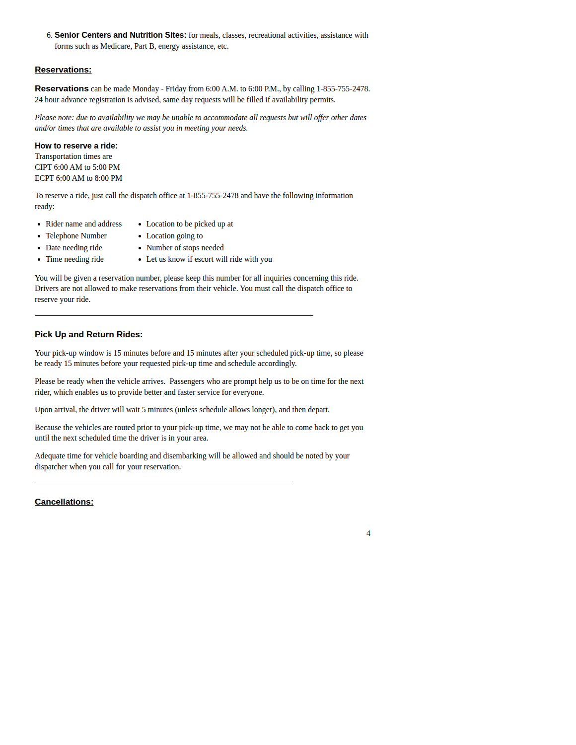Senior Centers and Nutrition Sites: for meals, classes, recreational activities, assistance with forms such as Medicare, Part B, energy assistance, etc.
Reservations:
Reservations can be made Monday - Friday from 6:00 A.M. to 6:00 P.M., by calling 1-855-755-2478. 24 hour advance registration is advised, same day requests will be filled if availability permits.
Please note: due to availability we may be unable to accommodate all requests but will offer other dates and/or times that are available to assist you in meeting your needs.
How to reserve a ride:
Transportation times are
CIPT 6:00 AM to 5:00 PM
ECPT 6:00 AM to 8:00 PM
To reserve a ride, just call the dispatch office at 1-855-755-2478 and have the following information ready:
| Rider name and address Telephone Number Date needing ride Time needing ride | Location to be picked up at Location going to Number of stops needed Let us know if escort will ride with you |
You will be given a reservation number, please keep this number for all inquiries concerning this ride. Drivers are not allowed to make reservations from their vehicle. You must call the dispatch office to reserve your ride.
Pick Up and Return Rides:
Your pick-up window is 15 minutes before and 15 minutes after your scheduled pick-up time, so please be ready 15 minutes before your requested pick-up time and schedule accordingly.
Please be ready when the vehicle arrives. Passengers who are prompt help us to be on time for the next rider, which enables us to provide better and faster service for everyone.
Upon arrival, the driver will wait 5 minutes (unless schedule allows longer), and then depart.
Because the vehicles are routed prior to your pick-up time, we may not be able to come back to get you until the next scheduled time the driver is in your area.
Adequate time for vehicle boarding and disembarking will be allowed and should be noted by your dispatcher when you call for your reservation.
Cancellations:
4